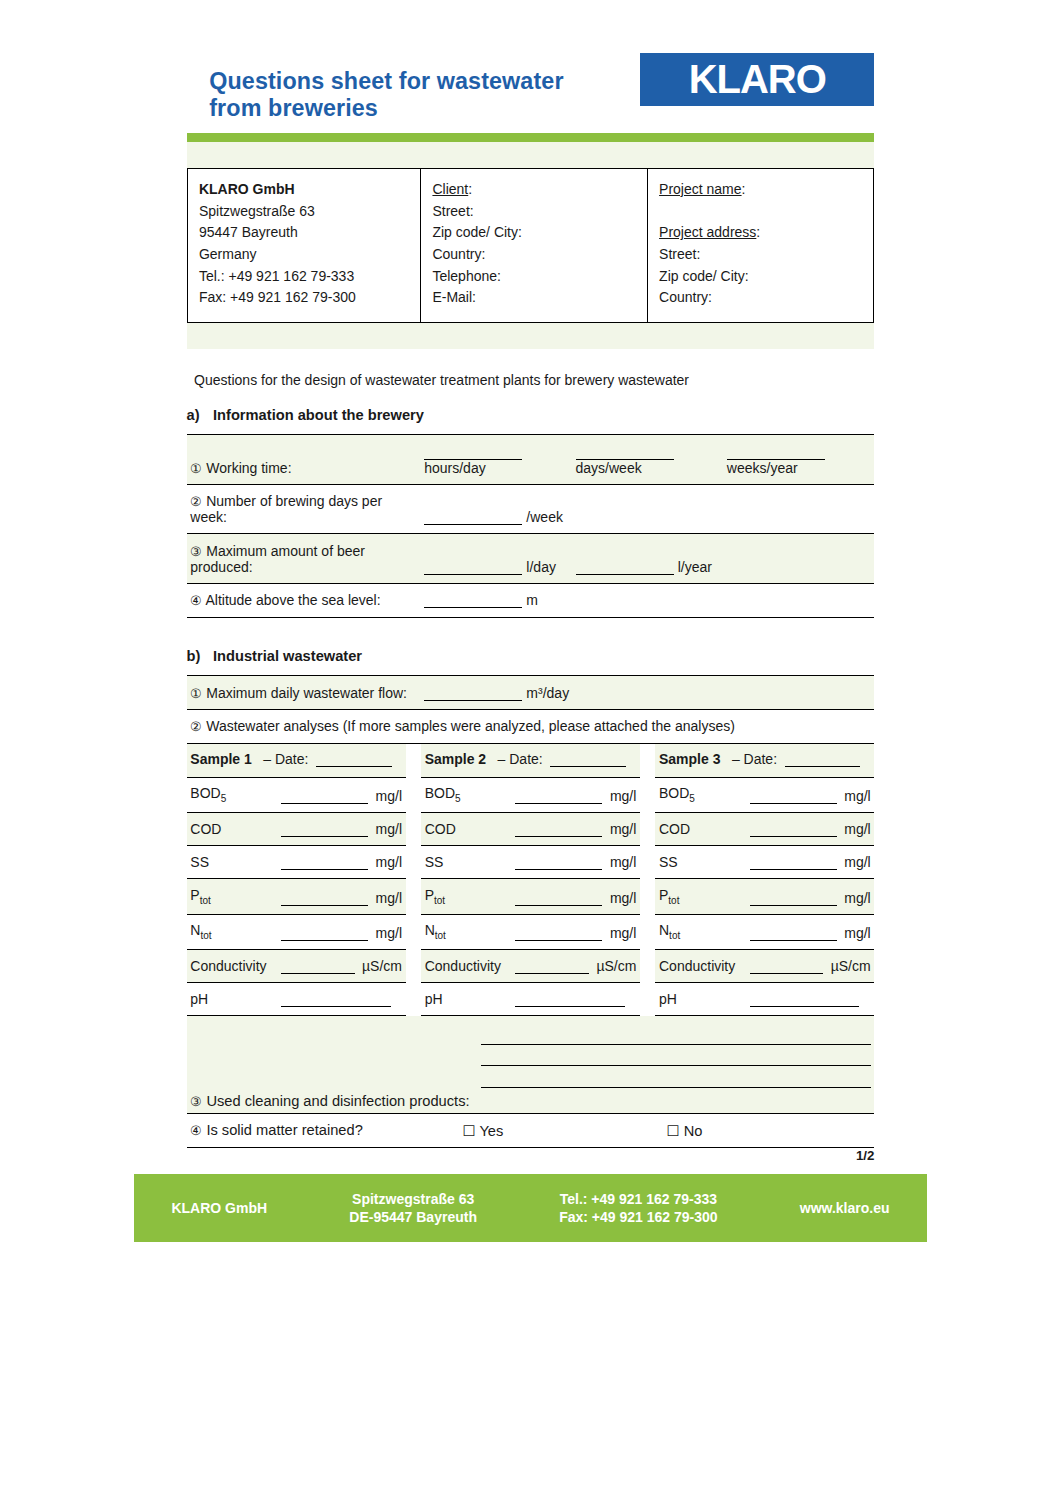Questions sheet for wastewater from breweries
KLARO
| KLARO GmbH Spitzwegstraße 63 95447 Bayreuth Germany Tel.: +49 921 162 79-333 Fax: +49 921 162 79-300 | Client : Street: Zip code/ City: Country: Telephone: E-Mail: | Project name : Project address : Street: Zip code/ City: Country: |
Questions for the design of wastewater treatment plants for brewery wastewater
a) Information about the brewery
| ① Working time: | hours/day | days/week | weeks/year |
| ② Number of brewing days per week: | /week |
| ③ Maximum amount of beer produced: | l/day | l/year |
| ④ Altitude above the sea level: | m |
b) Industrial wastewater
| ① Maximum daily wastewater flow: | m³/day |
| ② Wastewater analyses (If more samples were analyzed, please attached the analyses) |
| Sample 1 – Date: BOD 5 mg/l COD mg/l SS mg/l P tot mg/l N tot mg/l Conductivity µS/cm pH | | Sample 2 – Date: BOD 5 mg/l COD mg/l SS mg/l P tot mg/l N tot mg/l Conductivity µS/cm pH | | Sample 3 – Date: BOD 5 mg/l COD mg/l SS mg/l P tot mg/l N tot mg/l Conductivity µS/cm pH |
③ Used cleaning and disinfection products:
④ Is solid matter retained?
☐ Yes
☐ No
1/2
KLARO GmbH
Spitzwegstraße 63
DE-95447 Bayreuth
Tel.: +49 921 162 79-333
Fax: +49 921 162 79-300
www.klaro.eu